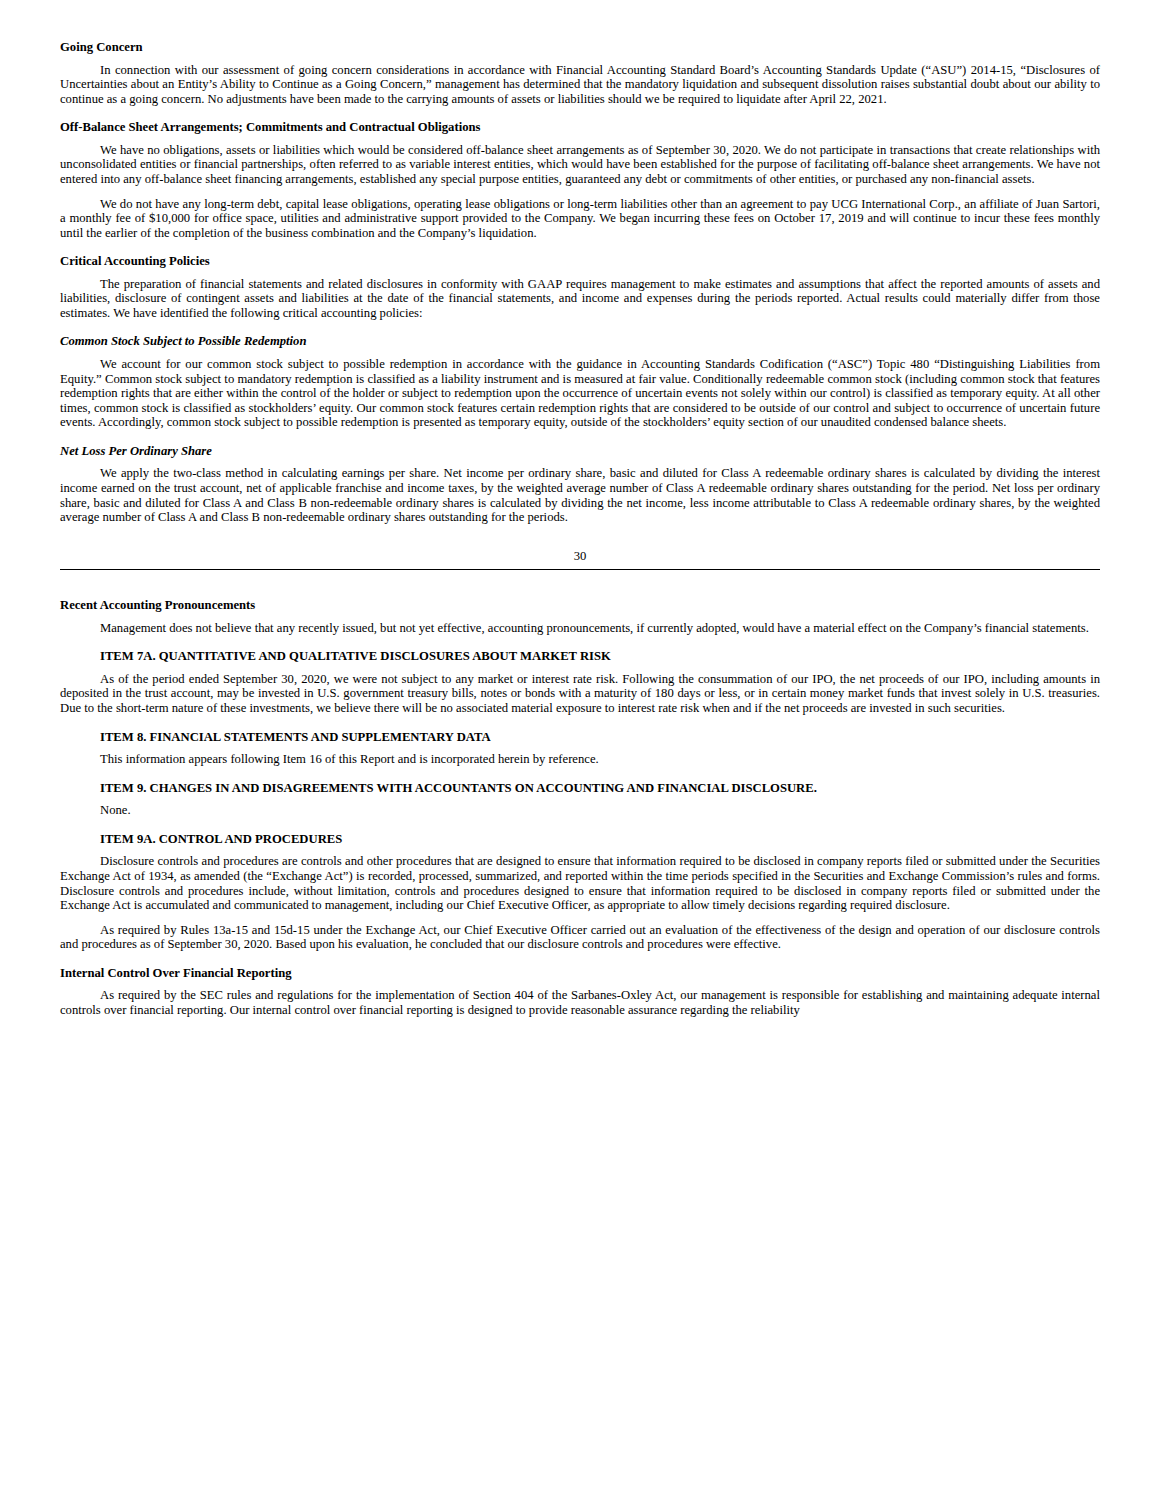Going Concern
In connection with our assessment of going concern considerations in accordance with Financial Accounting Standard Board’s Accounting Standards Update (“ASU”) 2014-15, “Disclosures of Uncertainties about an Entity’s Ability to Continue as a Going Concern,” management has determined that the mandatory liquidation and subsequent dissolution raises substantial doubt about our ability to continue as a going concern. No adjustments have been made to the carrying amounts of assets or liabilities should we be required to liquidate after April 22, 2021.
Off-Balance Sheet Arrangements; Commitments and Contractual Obligations
We have no obligations, assets or liabilities which would be considered off-balance sheet arrangements as of September 30, 2020. We do not participate in transactions that create relationships with unconsolidated entities or financial partnerships, often referred to as variable interest entities, which would have been established for the purpose of facilitating off-balance sheet arrangements. We have not entered into any off-balance sheet financing arrangements, established any special purpose entities, guaranteed any debt or commitments of other entities, or purchased any non-financial assets.
We do not have any long-term debt, capital lease obligations, operating lease obligations or long-term liabilities other than an agreement to pay UCG International Corp., an affiliate of Juan Sartori, a monthly fee of $10,000 for office space, utilities and administrative support provided to the Company. We began incurring these fees on October 17, 2019 and will continue to incur these fees monthly until the earlier of the completion of the business combination and the Company’s liquidation.
Critical Accounting Policies
The preparation of financial statements and related disclosures in conformity with GAAP requires management to make estimates and assumptions that affect the reported amounts of assets and liabilities, disclosure of contingent assets and liabilities at the date of the financial statements, and income and expenses during the periods reported. Actual results could materially differ from those estimates. We have identified the following critical accounting policies:
Common Stock Subject to Possible Redemption
We account for our common stock subject to possible redemption in accordance with the guidance in Accounting Standards Codification (“ASC”) Topic 480 “Distinguishing Liabilities from Equity.” Common stock subject to mandatory redemption is classified as a liability instrument and is measured at fair value. Conditionally redeemable common stock (including common stock that features redemption rights that are either within the control of the holder or subject to redemption upon the occurrence of uncertain events not solely within our control) is classified as temporary equity. At all other times, common stock is classified as stockholders’ equity. Our common stock features certain redemption rights that are considered to be outside of our control and subject to occurrence of uncertain future events. Accordingly, common stock subject to possible redemption is presented as temporary equity, outside of the stockholders’ equity section of our unaudited condensed balance sheets.
Net Loss Per Ordinary Share
We apply the two-class method in calculating earnings per share. Net income per ordinary share, basic and diluted for Class A redeemable ordinary shares is calculated by dividing the interest income earned on the trust account, net of applicable franchise and income taxes, by the weighted average number of Class A redeemable ordinary shares outstanding for the period. Net loss per ordinary share, basic and diluted for Class A and Class B non-redeemable ordinary shares is calculated by dividing the net income, less income attributable to Class A redeemable ordinary shares, by the weighted average number of Class A and Class B non-redeemable ordinary shares outstanding for the periods.
30
Recent Accounting Pronouncements
Management does not believe that any recently issued, but not yet effective, accounting pronouncements, if currently adopted, would have a material effect on the Company’s financial statements.
ITEM 7A. QUANTITATIVE AND QUALITATIVE DISCLOSURES ABOUT MARKET RISK
As of the period ended September 30, 2020, we were not subject to any market or interest rate risk. Following the consummation of our IPO, the net proceeds of our IPO, including amounts in deposited in the trust account, may be invested in U.S. government treasury bills, notes or bonds with a maturity of 180 days or less, or in certain money market funds that invest solely in U.S. treasuries. Due to the short-term nature of these investments, we believe there will be no associated material exposure to interest rate risk when and if the net proceeds are invested in such securities.
ITEM 8. FINANCIAL STATEMENTS AND SUPPLEMENTARY DATA
This information appears following Item 16 of this Report and is incorporated herein by reference.
ITEM 9. CHANGES IN AND DISAGREEMENTS WITH ACCOUNTANTS ON ACCOUNTING AND FINANCIAL DISCLOSURE.
None.
ITEM 9A. CONTROL AND PROCEDURES
Disclosure controls and procedures are controls and other procedures that are designed to ensure that information required to be disclosed in company reports filed or submitted under the Securities Exchange Act of 1934, as amended (the “Exchange Act”) is recorded, processed, summarized, and reported within the time periods specified in the Securities and Exchange Commission’s rules and forms. Disclosure controls and procedures include, without limitation, controls and procedures designed to ensure that information required to be disclosed in company reports filed or submitted under the Exchange Act is accumulated and communicated to management, including our Chief Executive Officer, as appropriate to allow timely decisions regarding required disclosure.
As required by Rules 13a-15 and 15d-15 under the Exchange Act, our Chief Executive Officer carried out an evaluation of the effectiveness of the design and operation of our disclosure controls and procedures as of September 30, 2020. Based upon his evaluation, he concluded that our disclosure controls and procedures were effective.
Internal Control Over Financial Reporting
As required by the SEC rules and regulations for the implementation of Section 404 of the Sarbanes-Oxley Act, our management is responsible for establishing and maintaining adequate internal controls over financial reporting. Our internal control over financial reporting is designed to provide reasonable assurance regarding the reliability